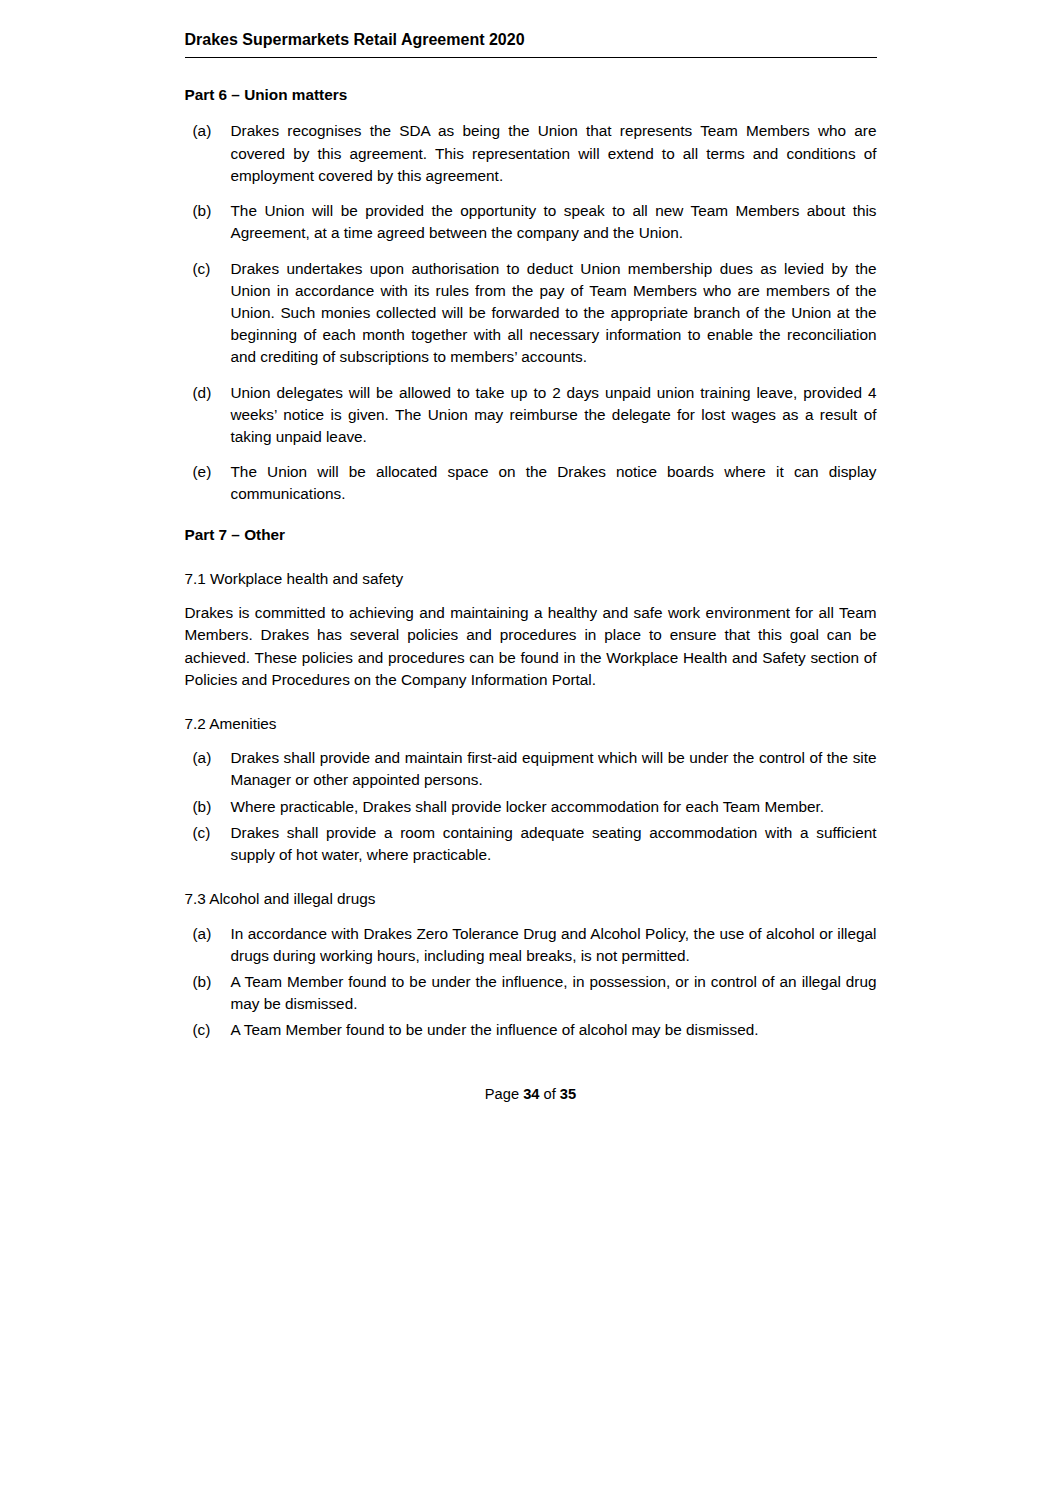Drakes Supermarkets Retail Agreement 2020
Part 6 – Union matters
Drakes recognises the SDA as being the Union that represents Team Members who are covered by this agreement. This representation will extend to all terms and conditions of employment covered by this agreement.
The Union will be provided the opportunity to speak to all new Team Members about this Agreement, at a time agreed between the company and the Union.
Drakes undertakes upon authorisation to deduct Union membership dues as levied by the Union in accordance with its rules from the pay of Team Members who are members of the Union. Such monies collected will be forwarded to the appropriate branch of the Union at the beginning of each month together with all necessary information to enable the reconciliation and crediting of subscriptions to members’ accounts.
Union delegates will be allowed to take up to 2 days unpaid union training leave, provided 4 weeks’ notice is given. The Union may reimburse the delegate for lost wages as a result of taking unpaid leave.
The Union will be allocated space on the Drakes notice boards where it can display communications.
Part 7 – Other
7.1 Workplace health and safety
Drakes is committed to achieving and maintaining a healthy and safe work environment for all Team Members. Drakes has several policies and procedures in place to ensure that this goal can be achieved. These policies and procedures can be found in the Workplace Health and Safety section of Policies and Procedures on the Company Information Portal.
7.2 Amenities
Drakes shall provide and maintain first-aid equipment which will be under the control of the site Manager or other appointed persons.
Where practicable, Drakes shall provide locker accommodation for each Team Member.
Drakes shall provide a room containing adequate seating accommodation with a sufficient supply of hot water, where practicable.
7.3 Alcohol and illegal drugs
In accordance with Drakes Zero Tolerance Drug and Alcohol Policy, the use of alcohol or illegal drugs during working hours, including meal breaks, is not permitted.
A Team Member found to be under the influence, in possession, or in control of an illegal drug may be dismissed.
A Team Member found to be under the influence of alcohol may be dismissed.
Page 34 of 35